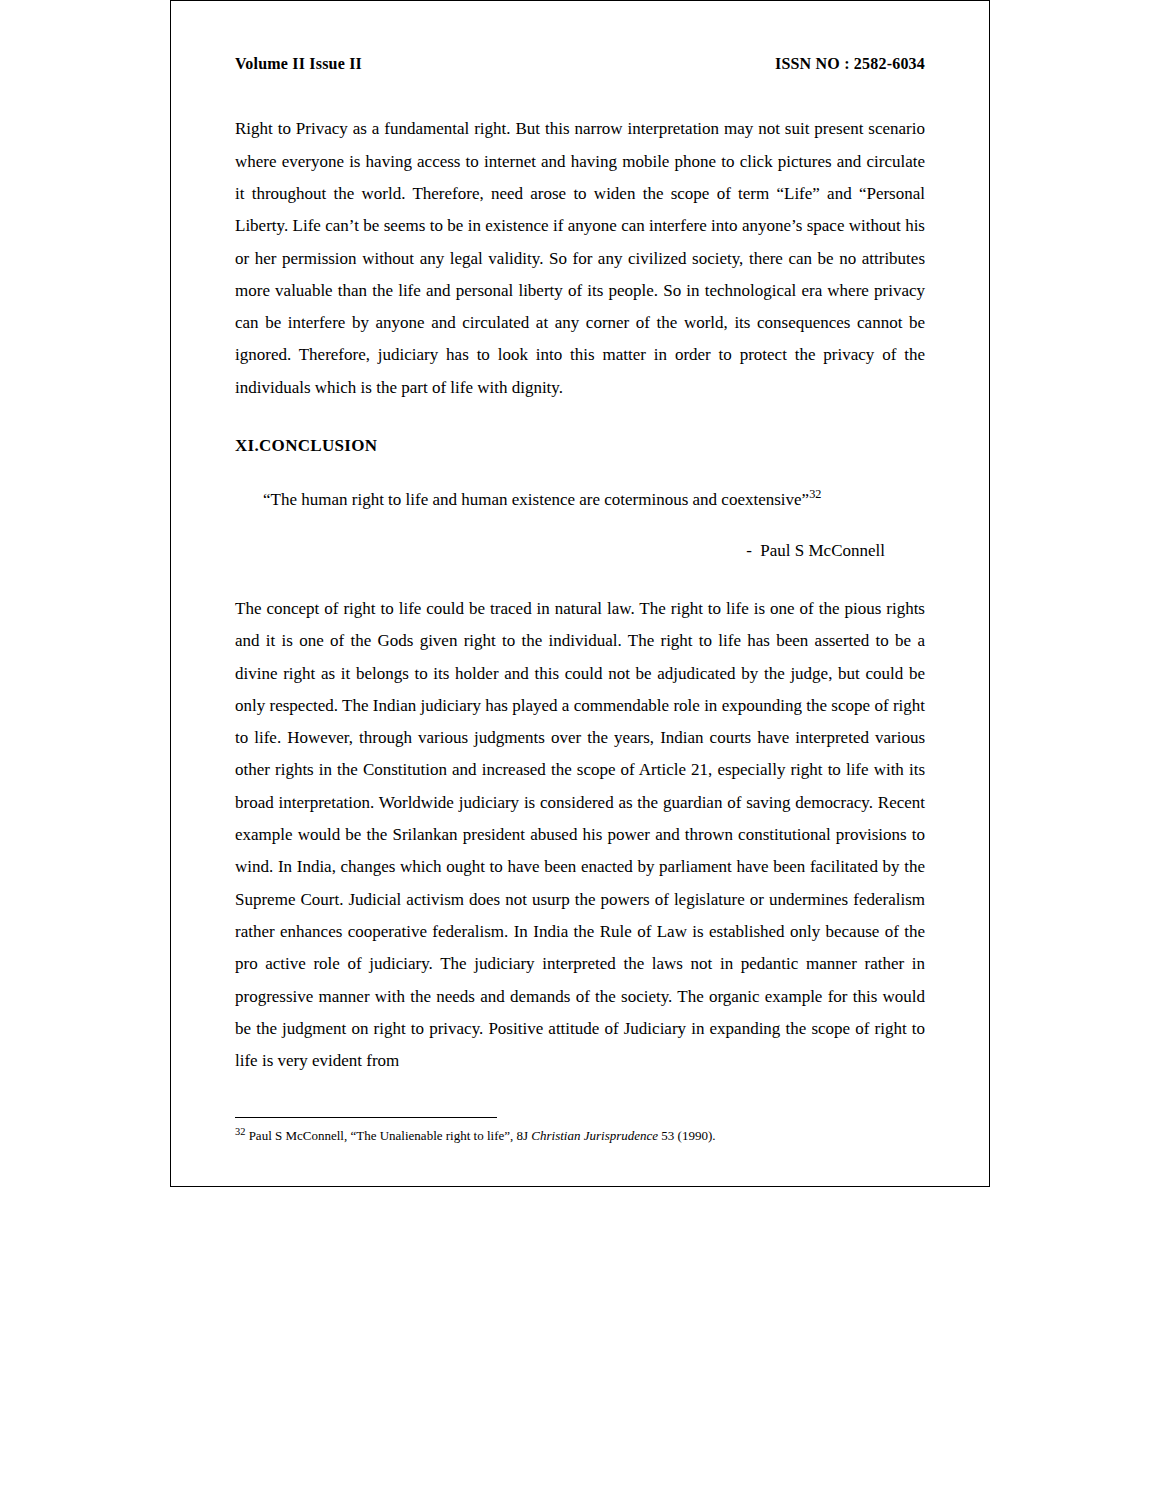Volume II Issue II ISSN NO : 2582-6034
Right to Privacy as a fundamental right. But this narrow interpretation may not suit present scenario where everyone is having access to internet and having mobile phone to click pictures and circulate it throughout the world. Therefore, need arose to widen the scope of term “Life” and “Personal Liberty. Life can’t be seems to be in existence if anyone can interfere into anyone’s space without his or her permission without any legal validity. So for any civilized society, there can be no attributes more valuable than the life and personal liberty of its people. So in technological era where privacy can be interfere by anyone and circulated at any corner of the world, its consequences cannot be ignored. Therefore, judiciary has to look into this matter in order to protect the privacy of the individuals which is the part of life with dignity.
XI.CONCLUSION
“The human right to life and human existence are coterminous and coextensive”32
- Paul S McConnell
The concept of right to life could be traced in natural law. The right to life is one of the pious rights and it is one of the Gods given right to the individual. The right to life has been asserted to be a divine right as it belongs to its holder and this could not be adjudicated by the judge, but could be only respected. The Indian judiciary has played a commendable role in expounding the scope of right to life. However, through various judgments over the years, Indian courts have interpreted various other rights in the Constitution and increased the scope of Article 21, especially right to life with its broad interpretation. Worldwide judiciary is considered as the guardian of saving democracy. Recent example would be the Srilankan president abused his power and thrown constitutional provisions to wind. In India, changes which ought to have been enacted by parliament have been facilitated by the Supreme Court. Judicial activism does not usurp the powers of legislature or undermines federalism rather enhances cooperative federalism. In India the Rule of Law is established only because of the pro active role of judiciary. The judiciary interpreted the laws not in pedantic manner rather in progressive manner with the needs and demands of the society. The organic example for this would be the judgment on right to privacy. Positive attitude of Judiciary in expanding the scope of right to life is very evident from
32 Paul S McConnell, “The Unalienable right to life”, 8J Christian Jurisprudence 53 (1990).